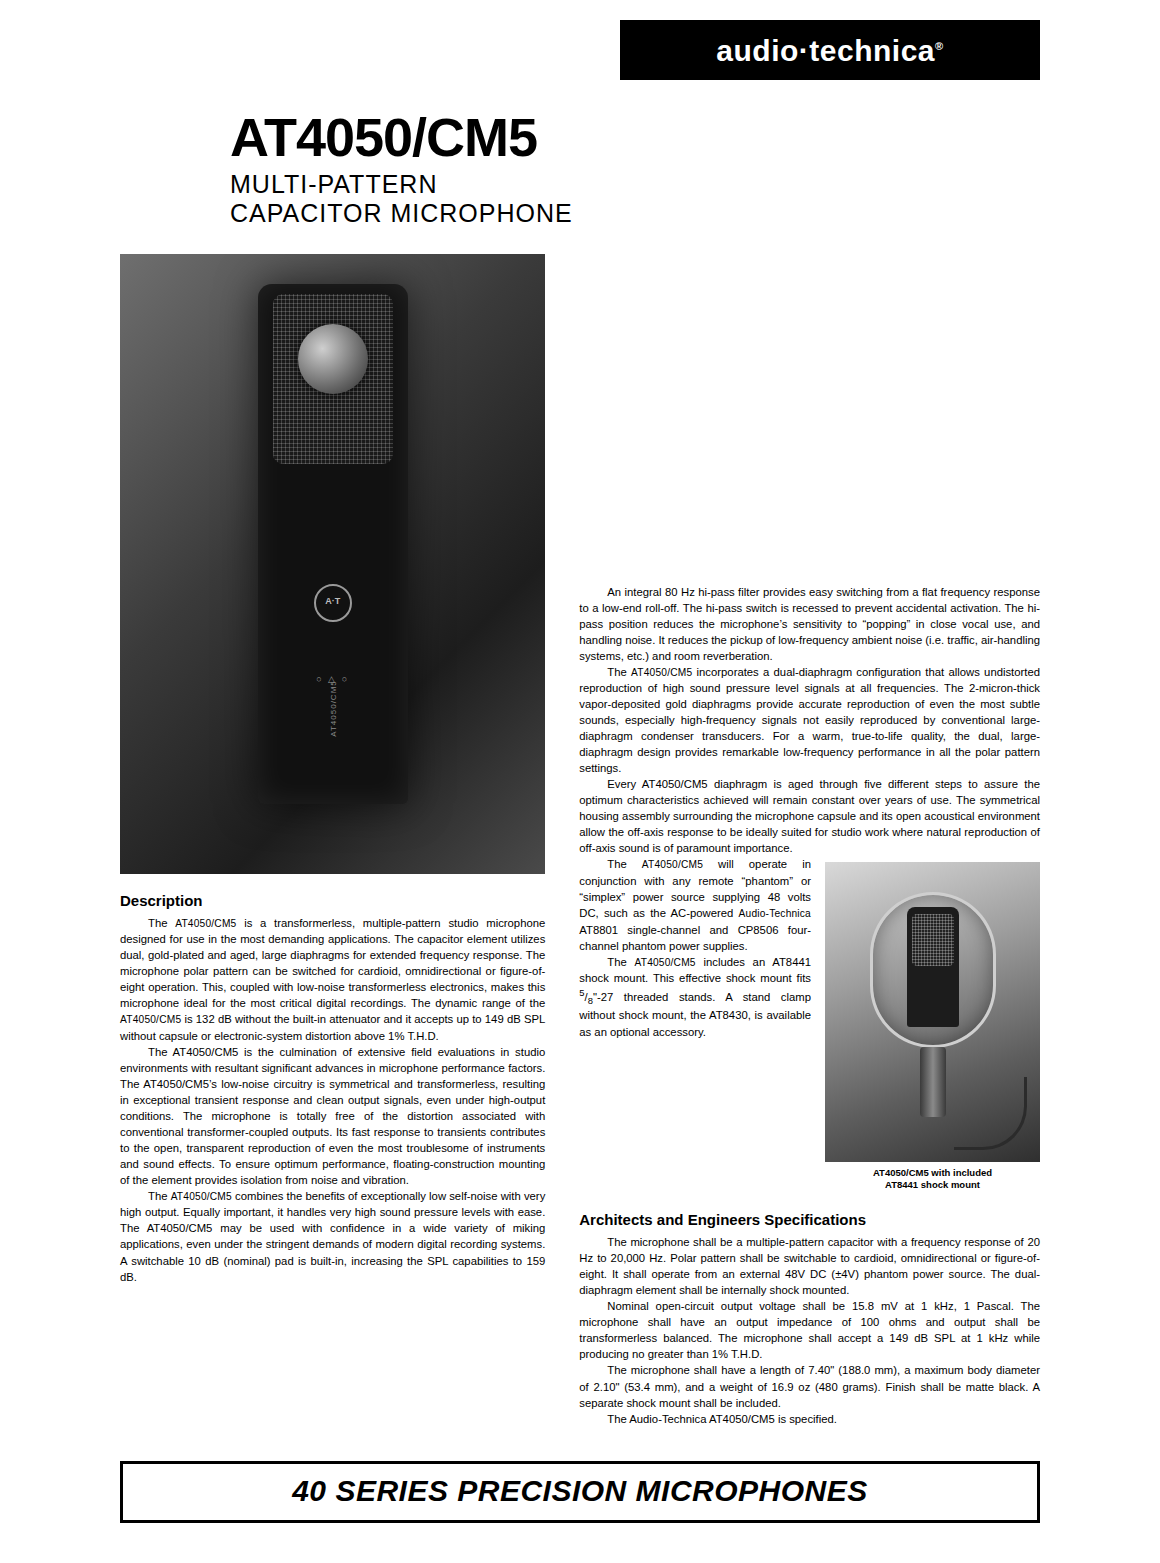audio·technica®
AT4050/CM5
MULTI-PATTERN
CAPACITOR MICROPHONE
A·T
○ △ ○
AT4050/CM5
Description
The AT4050/CM5 is a transformerless, multiple-pattern studio microphone designed for use in the most demanding applications. The capacitor element utilizes dual, gold-plated and aged, large diaphragms for extended frequency response. The microphone polar pattern can be switched for cardioid, omnidirectional or figure-of-eight operation. This, coupled with low-noise transformerless electronics, makes this microphone ideal for the most critical digital recordings. The dynamic range of the AT4050/CM5 is 132 dB without the built-in attenuator and it accepts up to 149 dB SPL without capsule or electronic-system distortion above 1% T.H.D.
The AT4050/CM5 is the culmination of extensive field evaluations in studio environments with resultant significant advances in microphone performance factors. The AT4050/CM5’s low-noise circuitry is symmetrical and transformerless, resulting in exceptional transient response and clean output signals, even under high-output conditions. The microphone is totally free of the distortion associated with conventional transformer-coupled outputs. Its fast response to transients contributes to the open, transparent reproduction of even the most troublesome of instruments and sound effects. To ensure optimum performance, floating-construction mounting of the element provides isolation from noise and vibration.
The AT4050/CM5 combines the benefits of exceptionally low self-noise with very high output. Equally important, it handles very high sound pressure levels with ease. The AT4050/CM5 may be used with confidence in a wide variety of miking applications, even under the stringent demands of modern digital recording systems. A switchable 10 dB (nominal) pad is built-in, increasing the SPL capabilities to 159 dB.
An integral 80 Hz hi-pass filter provides easy switching from a flat frequency response to a low-end roll-off. The hi-pass switch is recessed to prevent accidental activation. The hi-pass position reduces the microphone’s sensitivity to “popping” in close vocal use, and handling noise. It reduces the pickup of low-frequency ambient noise (i.e. traffic, air-handling systems, etc.) and room reverberation.
The AT4050/CM5 incorporates a dual-diaphragm configuration that allows undistorted reproduction of high sound pressure level signals at all frequencies. The 2-micron-thick vapor-deposited gold diaphragms provide accurate reproduction of even the most subtle sounds, especially high-frequency signals not easily reproduced by conventional large-diaphragm condenser transducers. For a warm, true-to-life quality, the dual, large-diaphragm design provides remarkable low-frequency performance in all the polar pattern settings.
Every AT4050/CM5 diaphragm is aged through five different steps to assure the optimum characteristics achieved will remain constant over years of use. The symmetrical housing assembly surrounding the microphone capsule and its open acoustical environment allow the off-axis response to be ideally suited for studio work where natural reproduction of off-axis sound is of paramount importance.
AT4050/CM5 with included
AT8441 shock mount
The AT4050/CM5 will operate in conjunction with any remote “phantom” or “simplex” power source supplying 48 volts DC, such as the AC-powered Audio-Technica AT8801 single-channel and CP8506 four-channel phantom power supplies.
The AT4050/CM5 includes an AT8441 shock mount. This effective shock mount fits 5/8"-27 threaded stands. A stand clamp without shock mount, the AT8430, is available as an optional accessory.
Architects and Engineers Specifications
The microphone shall be a multiple-pattern capacitor with a frequency response of 20 Hz to 20,000 Hz. Polar pattern shall be switchable to cardioid, omnidirectional or figure-of-eight. It shall operate from an external 48V DC (±4V) phantom power source. The dual-diaphragm element shall be internally shock mounted.
Nominal open-circuit output voltage shall be 15.8 mV at 1 kHz, 1 Pascal. The microphone shall have an output impedance of 100 ohms and output shall be transformerless balanced. The microphone shall accept a 149 dB SPL at 1 kHz while producing no greater than 1% T.H.D.
The microphone shall have a length of 7.40" (188.0 mm), a maximum body diameter of 2.10" (53.4 mm), and a weight of 16.9 oz (480 grams). Finish shall be matte black. A separate shock mount shall be included.
The Audio-Technica AT4050/CM5 is specified.
40 SERIES PRECISION MICROPHONES